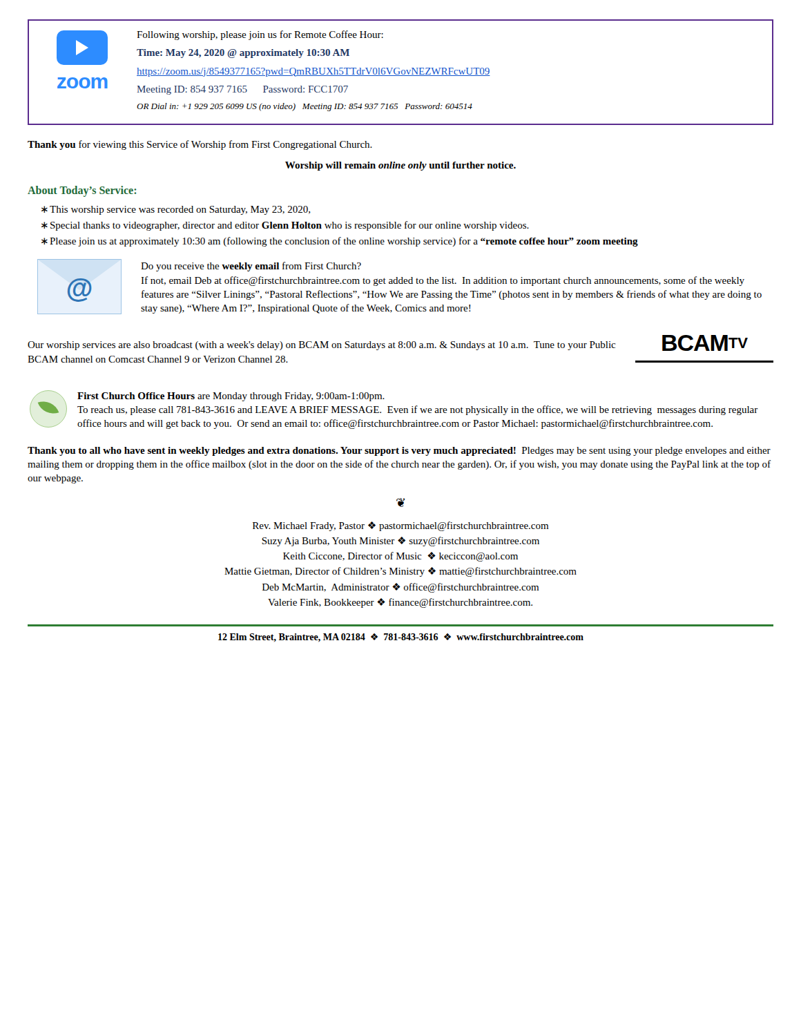zoom
Following worship, please join us for Remote Coffee Hour:
Time: May 24, 2020 @ approximately 10:30 AM
https://zoom.us/j/8549377165?pwd=QmRBUXh5TTdrV0l6VGovNEZWRFcwUT09
Meeting ID: 854 937 7165 Password: FCC1707
OR Dial in: +1 929 205 6099 US (no video) Meeting ID: 854 937 7165 Password: 604514
Thank you for viewing this Service of Worship from First Congregational Church.
Worship will remain online only until further notice.
About Today’s Service:
This worship service was recorded on Saturday, May 23, 2020,
Special thanks to videographer, director and editor Glenn Holton who is responsible for our online worship videos.
Please join us at approximately 10:30 am (following the conclusion of the online worship service) for a “remote coffee hour” zoom meeting
@
Do you receive the weekly email from First Church?
If not, email Deb at office@firstchurchbraintree.com to get added to the list. In addition to important church announcements, some of the weekly features are “Silver Linings”, “Pastoral Reflections”, “How We are Passing the Time” (photos sent in by members & friends of what they are doing to stay sane), “Where Am I?”, Inspirational Quote of the Week, Comics and more!
Our worship services are also broadcast (with a week's delay) on BCAM on Saturdays at 8:00 a.m. & Sundays at 10 a.m. Tune to your Public BCAM channel on Comcast Channel 9 or Verizon Channel 28.
BCAM TV
First Church Office Hours are Monday through Friday, 9:00am-1:00pm.
To reach us, please call 781-843-3616 and LEAVE A BRIEF MESSAGE. Even if we are not physically in the office, we will be retrieving messages during regular office hours and will get back to you. Or send an email to: office@firstchurchbraintree.com or Pastor Michael: pastormichael@firstchurchbraintree.com.
Thank you to all who have sent in weekly pledges and extra donations. Your support is very much appreciated! Pledges may be sent using your pledge envelopes and either mailing them or dropping them in the office mailbox (slot in the door on the side of the church near the garden). Or, if you wish, you may donate using the PayPal link at the top of our webpage.
❦
Rev. Michael Frady, Pastor ❖ pastormichael@firstchurchbraintree.com
Suzy Aja Burba, Youth Minister ❖ suzy@firstchurchbraintree.com
Keith Ciccone, Director of Music ❖ keciccon@aol.com
Mattie Gietman, Director of Children’s Ministry ❖ mattie@firstchurchbraintree.com
Deb McMartin, Administrator ❖ office@firstchurchbraintree.com
Valerie Fink, Bookkeeper ❖ finance@firstchurchbraintree.com.
12 Elm Street, Braintree, MA 02184 ❖ 781-843-3616 ❖ www.firstchurchbraintree.com